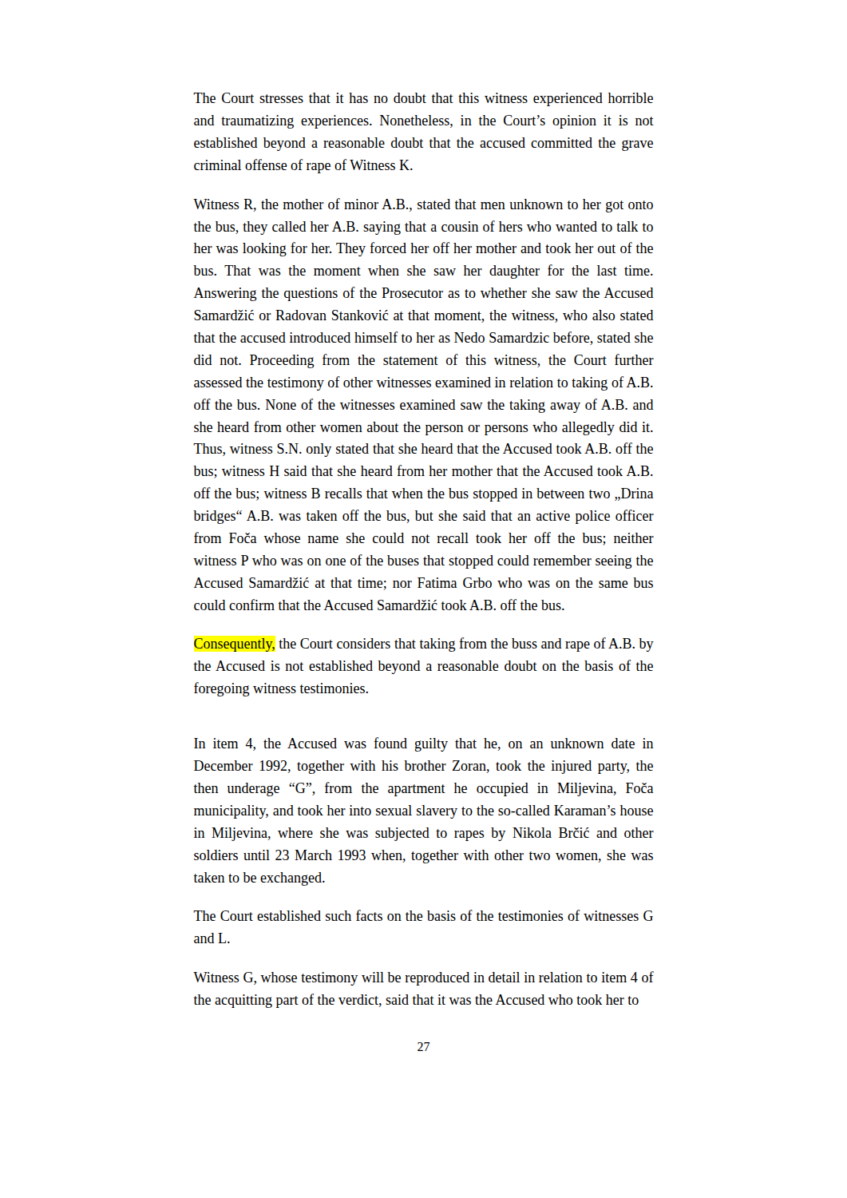The Court stresses that it has no doubt that this witness experienced horrible and traumatizing experiences. Nonetheless, in the Court’s opinion it is not established beyond a reasonable doubt that the accused committed the grave criminal offense of rape of Witness K.
Witness R, the mother of minor A.B., stated that men unknown to her got onto the bus, they called her A.B. saying that a cousin of hers who wanted to talk to her was looking for her. They forced her off her mother and took her out of the bus. That was the moment when she saw her daughter for the last time. Answering the questions of the Prosecutor as to whether she saw the Accused Samardžić or Radovan Stanković at that moment, the witness, who also stated that the accused introduced himself to her as Nedo Samardzic before, stated she did not. Proceeding from the statement of this witness, the Court further assessed the testimony of other witnesses examined in relation to taking of A.B. off the bus. None of the witnesses examined saw the taking away of A.B. and she heard from other women about the person or persons who allegedly did it. Thus, witness S.N. only stated that she heard that the Accused took A.B. off the bus; witness H said that she heard from her mother that the Accused took A.B. off the bus; witness B recalls that when the bus stopped in between two „Drina bridges“ A.B. was taken off the bus, but she said that an active police officer from Foča whose name she could not recall took her off the bus; neither witness P who was on one of the buses that stopped could remember seeing the Accused Samardžić at that time; nor Fatima Grbo who was on the same bus could confirm that the Accused Samardžić took A.B. off the bus.
Consequently, the Court considers that taking from the buss and rape of A.B. by the Accused is not established beyond a reasonable doubt on the basis of the foregoing witness testimonies.
In item 4, the Accused was found guilty that he, on an unknown date in December 1992, together with his brother Zoran, took the injured party, the then underage “G”, from the apartment he occupied in Miljevina, Foča municipality, and took her into sexual slavery to the so-called Karaman’s house in Miljevina, where she was subjected to rapes by Nikola Brčić and other soldiers until 23 March 1993 when, together with other two women, she was taken to be exchanged.
The Court established such facts on the basis of the testimonies of witnesses G and L.
Witness G, whose testimony will be reproduced in detail in relation to item 4 of the acquitting part of the verdict, said that it was the Accused who took her to
27